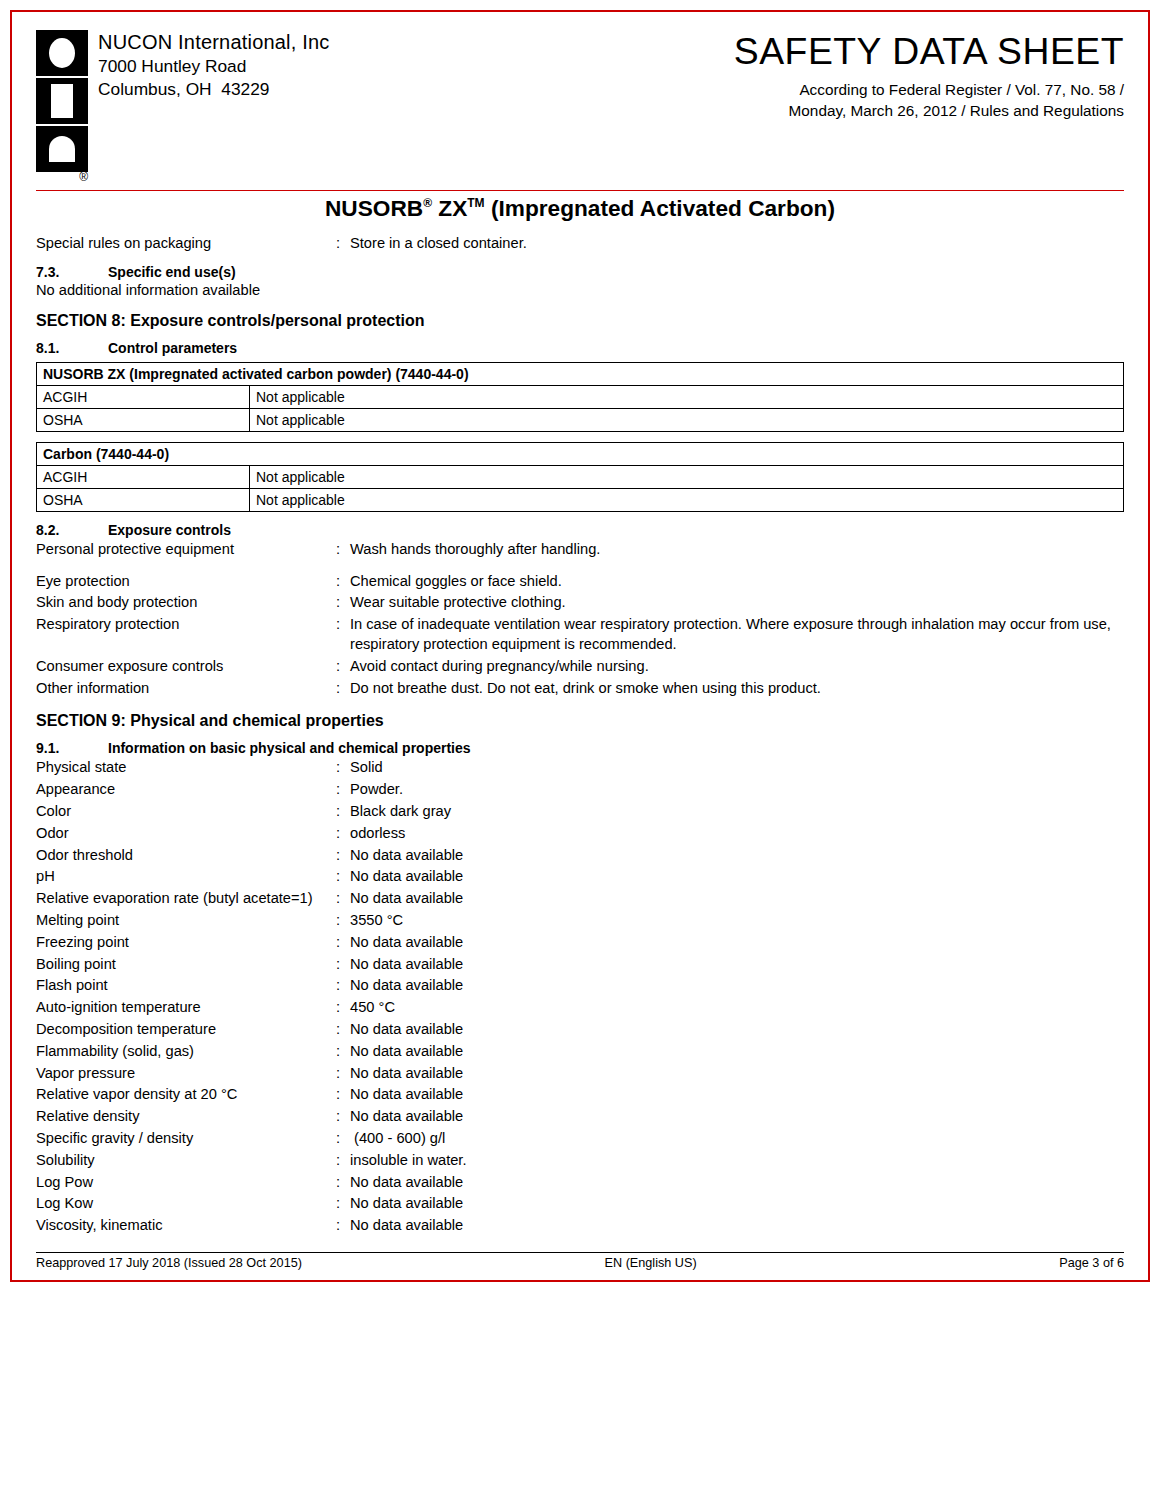®
NUCON International, Inc
7000 Huntley Road
Columbus, OH 43229
SAFETY DATA SHEET
According to Federal Register / Vol. 77, No. 58 /
Monday, March 26, 2012 / Rules and Regulations
NUSORB® ZXTM (Impregnated Activated Carbon)
Special rules on packaging
:
Store in a closed container.
7.3. Specific end use(s)
No additional information available
SECTION 8: Exposure controls/personal protection
8.1. Control parameters
| NUSORB ZX (Impregnated activated carbon powder) (7440-44-0) |
| --- |
| ACGIH | Not applicable |
| OSHA | Not applicable |
| Carbon (7440-44-0) |
| --- |
| ACGIH | Not applicable |
| OSHA | Not applicable |
8.2. Exposure controls
Personal protective equipment
:
Wash hands thoroughly after handling.
Eye protection
:
Chemical goggles or face shield.
Skin and body protection
:
Wear suitable protective clothing.
Respiratory protection
:
In case of inadequate ventilation wear respiratory protection. Where exposure through inhalation may occur from use, respiratory protection equipment is recommended.
Consumer exposure controls
:
Avoid contact during pregnancy/while nursing.
Other information
:
Do not breathe dust. Do not eat, drink or smoke when using this product.
SECTION 9: Physical and chemical properties
9.1. Information on basic physical and chemical properties
Physical state
:
Solid
Appearance
:
Powder.
Color
:
Black dark gray
Odor
:
odorless
Odor threshold
:
No data available
pH
:
No data available
Relative evaporation rate (butyl acetate=1)
:
No data available
Melting point
:
3550 °C
Freezing point
:
No data available
Boiling point
:
No data available
Flash point
:
No data available
Auto-ignition temperature
:
450 °C
Decomposition temperature
:
No data available
Flammability (solid, gas)
:
No data available
Vapor pressure
:
No data available
Relative vapor density at 20 °C
:
No data available
Relative density
:
No data available
Specific gravity / density
:
(400 - 600) g/l
Solubility
:
insoluble in water.
Log Pow
:
No data available
Log Kow
:
No data available
Viscosity, kinematic
:
No data available
Reapproved 17 July 2018 (Issued 28 Oct 2015)
EN (English US)
Page 3 of 6